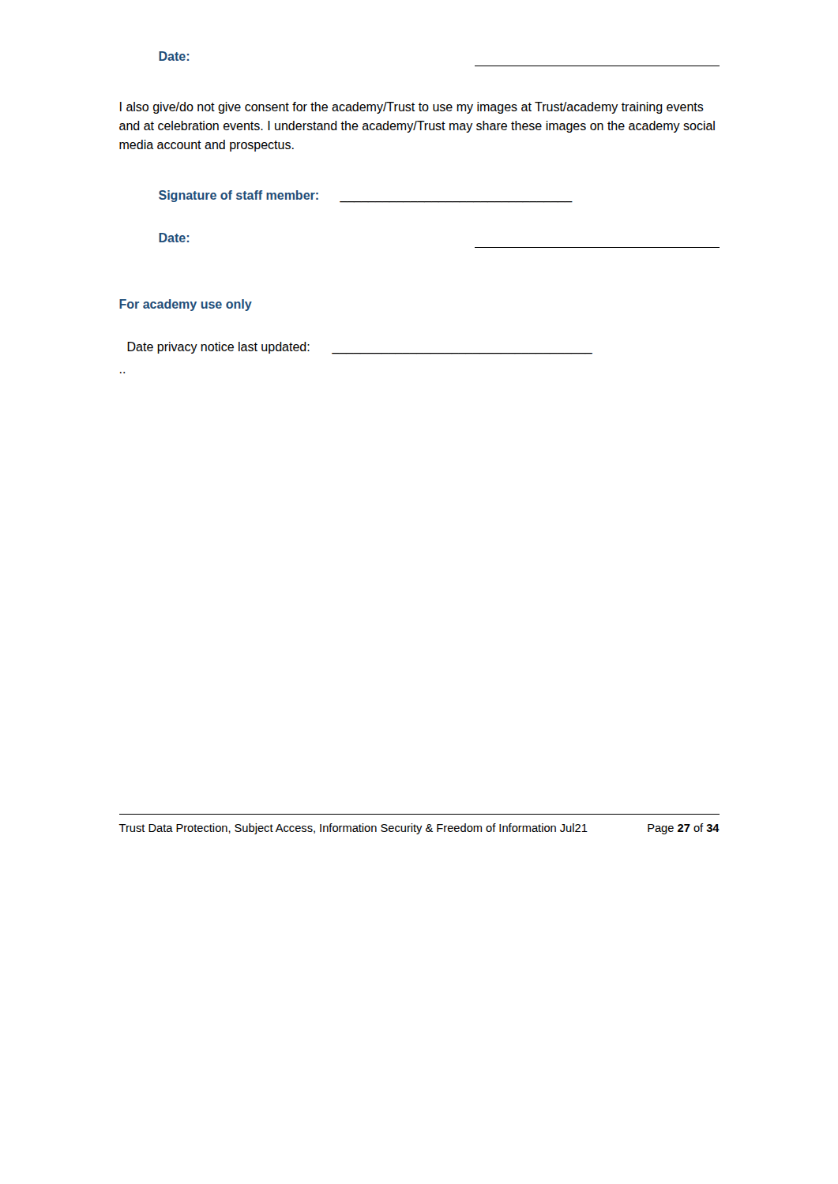Date:
I also give/do not give consent for the academy/Trust to use my images at Trust/academy training events and at celebration events. I understand the academy/Trust may share these images on the academy social media account and prospectus.
Signature of staff member:
_________________________________
Date:
For academy use only
Date privacy notice last updated:
_____________________________________
..
Trust Data Protection, Subject Access, Information Security & Freedom of Information Jul21
Page 27 of 34